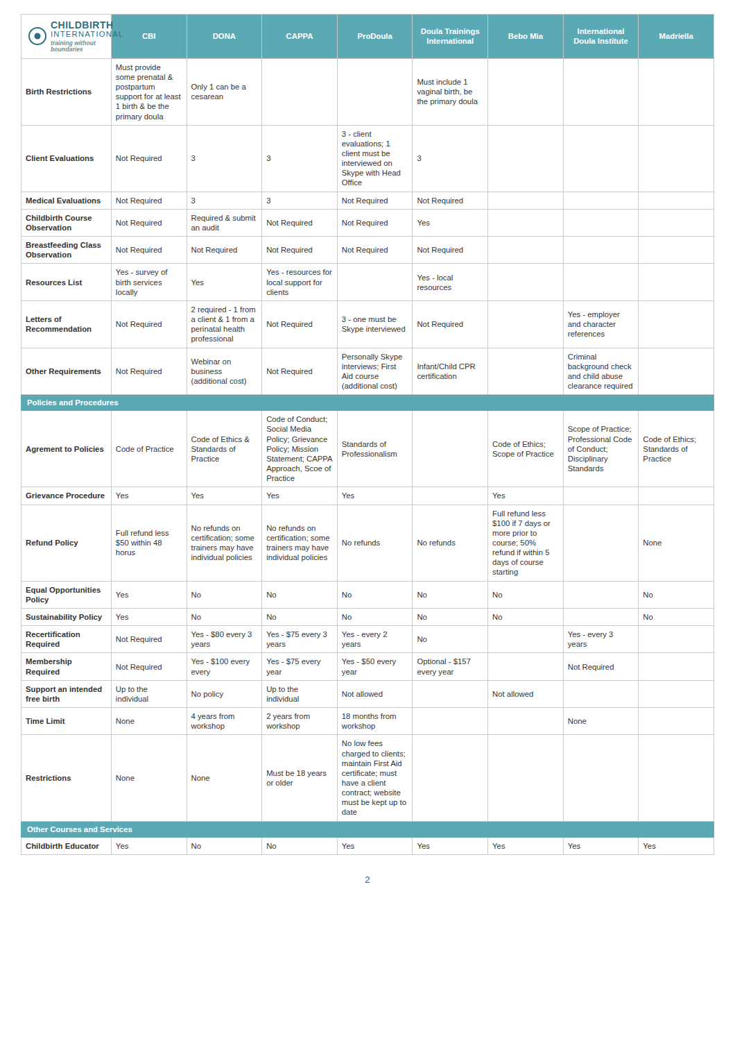| CHILDBIRTH INTERNATIONAL training without boundaries | CBI | DONA | CAPPA | ProDoula | Doula Trainings International | Bebo Mia | International Doula Institute | Madriella |
| --- | --- | --- | --- | --- | --- | --- | --- | --- |
| Birth Restrictions | Must provide some prenatal & postpartum support for at least 1 birth & be the primary doula | Only 1 can be a cesarean | | | Must include 1 vaginal birth, be the primary doula | | | |
| Client Evaluations | Not Required | 3 | 3 | 3 - client evaluations; 1 client must be interviewed on Skype with Head Office | 3 | | | |
| Medical Evaluations | Not Required | 3 | 3 | Not Required | Not Required | | | |
| Childbirth Course Observation | Not Required | Required & submit an audit | Not Required | Not Required | Yes | | | |
| Breastfeeding Class Observation | Not Required | Not Required | Not Required | Not Required | Not Required | | | |
| Resources List | Yes - survey of birth services locally | Yes | Yes - resources for local support for clients | | Yes - local resources | | | |
| Letters of Recommendation | Not Required | 2 required - 1 from a client & 1 from a perinatal health professional | Not Required | 3 - one must be Skype interviewed | Not Required | | Yes - employer and character references | |
| Other Requirements | Not Required | Webinar on business (additional cost) | Not Required | Personally Skype interviews; First Aid course (additional cost) | Infant/Child CPR certification | | Criminal background check and child abuse clearance required | |
| Policies and Procedures |
| Agrement to Policies | Code of Practice | Code of Ethics & Standards of Practice | Code of Conduct; Social Media Policy; Grievance Policy; Mission Statement; CAPPA Approach, Scoe of Practice | Standards of Professionalism | | Code of Ethics; Scope of Practice | Scope of Practice; Professional Code of Conduct; Disciplinary Standards | Code of Ethics; Standards of Practice |
| Grievance Procedure | Yes | Yes | Yes | Yes | | Yes | | |
| Refund Policy | Full refund less $50 within 48 horus | No refunds on certification; some trainers may have individual policies | No refunds on certification; some trainers may have individual policies | No refunds | No refunds | Full refund less $100 if 7 days or more prior to course; 50% refund if within 5 days of course starting | | None |
| Equal Opportunities Policy | Yes | No | No | No | No | No | | No |
| Sustainability Policy | Yes | No | No | No | No | No | | No |
| Recertification Required | Not Required | Yes - $80 every 3 years | Yes - $75 every 3 years | Yes - every 2 years | No | | Yes - every 3 years | |
| Membership Required | Not Required | Yes - $100 every every | Yes - $75 every year | Yes - $50 every year | Optional - $157 every year | | Not Required | |
| Support an intended free birth | Up to the individual | No policy | Up to the individual | Not allowed | | Not allowed | | |
| Time Limit | None | 4 years from workshop | 2 years from workshop | 18 months from workshop | | | None | |
| Restrictions | None | None | Must be 18 years or older | No low fees charged to clients; maintain First Aid certificate; must have a client contract; website must be kept up to date | | | | |
| Other Courses and Services |
| Childbirth Educator | Yes | No | No | Yes | Yes | Yes | Yes | Yes |
2